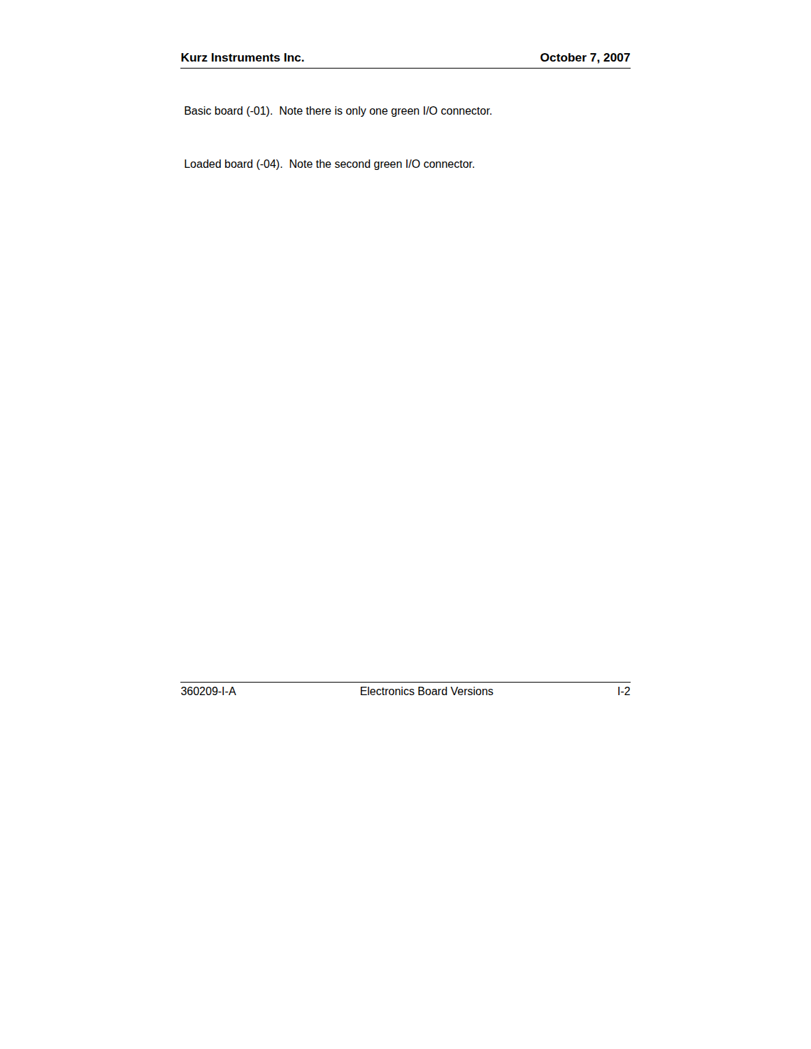Kurz Instruments Inc. October 7, 2007
Basic board (-01). Note there is only one green I/O connector.
Loaded board (-04). Note the second green I/O connector.
360209-I-A Electronics Board Versions I-2